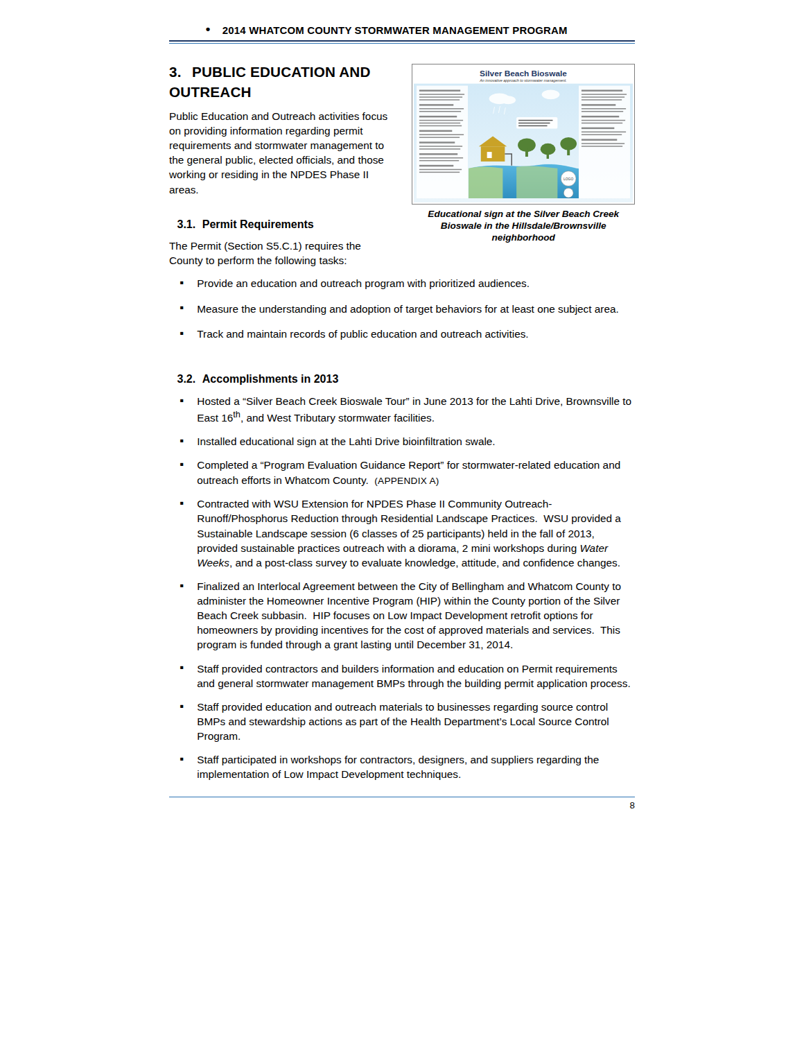• 2014 WHATCOM COUNTY STORMWATER MANAGEMENT PROGRAM
Educational sign at the Silver Beach Creek Bioswale in the Hillsdale/Brownsville neighborhood
3. PUBLIC EDUCATION AND OUTREACH
Public Education and Outreach activities focus on providing information regarding permit requirements and stormwater management to the general public, elected officials, and those working or residing in the NPDES Phase II areas.
3.1. Permit Requirements
The Permit (Section S5.C.1) requires the County to perform the following tasks:
Provide an education and outreach program with prioritized audiences.
Measure the understanding and adoption of target behaviors for at least one subject area.
Track and maintain records of public education and outreach activities.
3.2. Accomplishments in 2013
Hosted a “Silver Beach Creek Bioswale Tour” in June 2013 for the Lahti Drive, Brownsville to East 16th, and West Tributary stormwater facilities.
Installed educational sign at the Lahti Drive bioinfiltration swale.
Completed a “Program Evaluation Guidance Report” for stormwater-related education and outreach efforts in Whatcom County. (APPENDIX A)
Contracted with WSU Extension for NPDES Phase II Community Outreach-Runoff/Phosphorus Reduction through Residential Landscape Practices. WSU provided a Sustainable Landscape session (6 classes of 25 participants) held in the fall of 2013, provided sustainable practices outreach with a diorama, 2 mini workshops during Water Weeks, and a post-class survey to evaluate knowledge, attitude, and confidence changes.
Finalized an Interlocal Agreement between the City of Bellingham and Whatcom County to administer the Homeowner Incentive Program (HIP) within the County portion of the Silver Beach Creek subbasin. HIP focuses on Low Impact Development retrofit options for homeowners by providing incentives for the cost of approved materials and services. This program is funded through a grant lasting until December 31, 2014.
Staff provided contractors and builders information and education on Permit requirements and general stormwater management BMPs through the building permit application process.
Staff provided education and outreach materials to businesses regarding source control BMPs and stewardship actions as part of the Health Department’s Local Source Control Program.
Staff participated in workshops for contractors, designers, and suppliers regarding the implementation of Low Impact Development techniques.
8